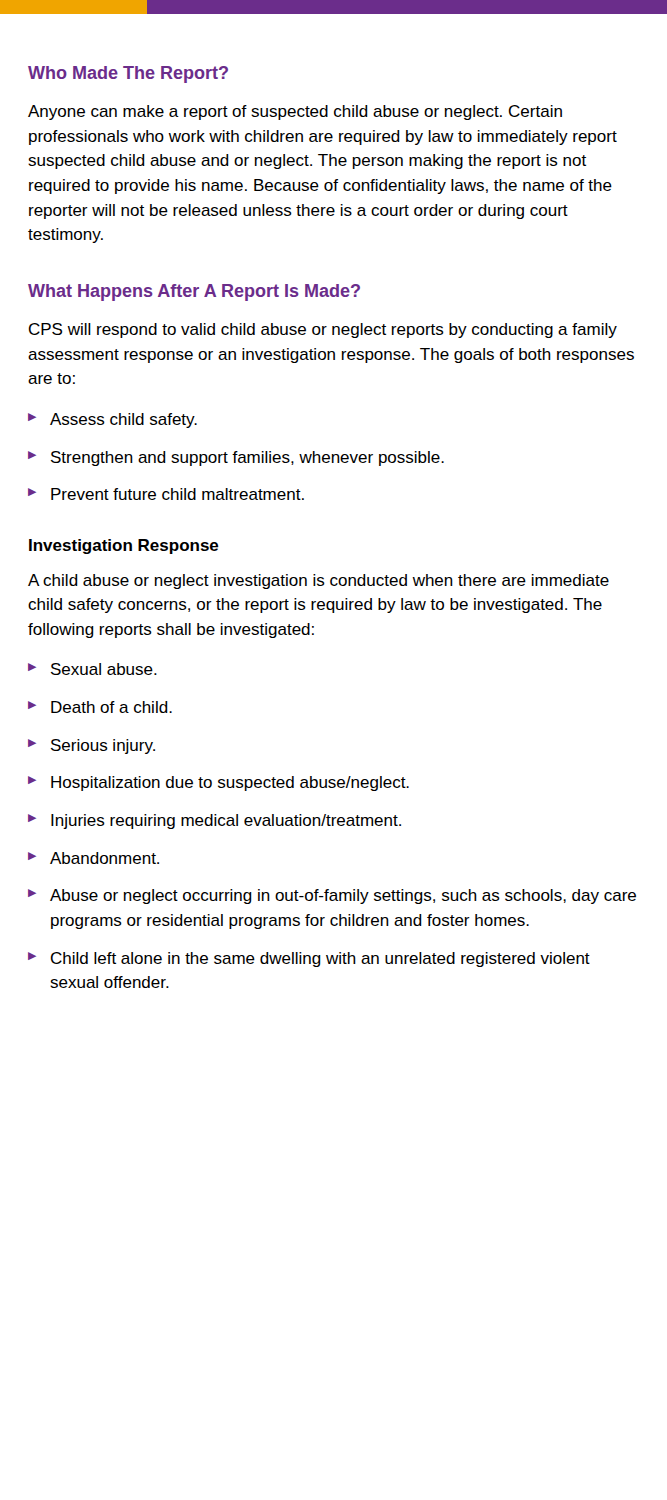Who Made The Report?
Anyone can make a report of suspected child abuse or neglect. Certain professionals who work with children are required by law to immediately report suspected child abuse and or neglect. The person making the report is not required to provide his name. Because of confidentiality laws, the name of the reporter will not be released unless there is a court order or during court testimony.
What Happens After A Report Is Made?
CPS will respond to valid child abuse or neglect reports by conducting a family assessment response or an investigation response. The goals of both responses are to:
Assess child safety.
Strengthen and support families, whenever possible.
Prevent future child maltreatment.
Investigation Response
A child abuse or neglect investigation is conducted when there are immediate child safety concerns, or the report is required by law to be investigated. The following reports shall be investigated:
Sexual abuse.
Death of a child.
Serious injury.
Hospitalization due to suspected abuse/neglect.
Injuries requiring medical evaluation/treatment.
Abandonment.
Abuse or neglect occurring in out-of-family settings, such as schools, day care programs or residential programs for children and foster homes.
Child left alone in the same dwelling with an unrelated registered violent sexual offender.